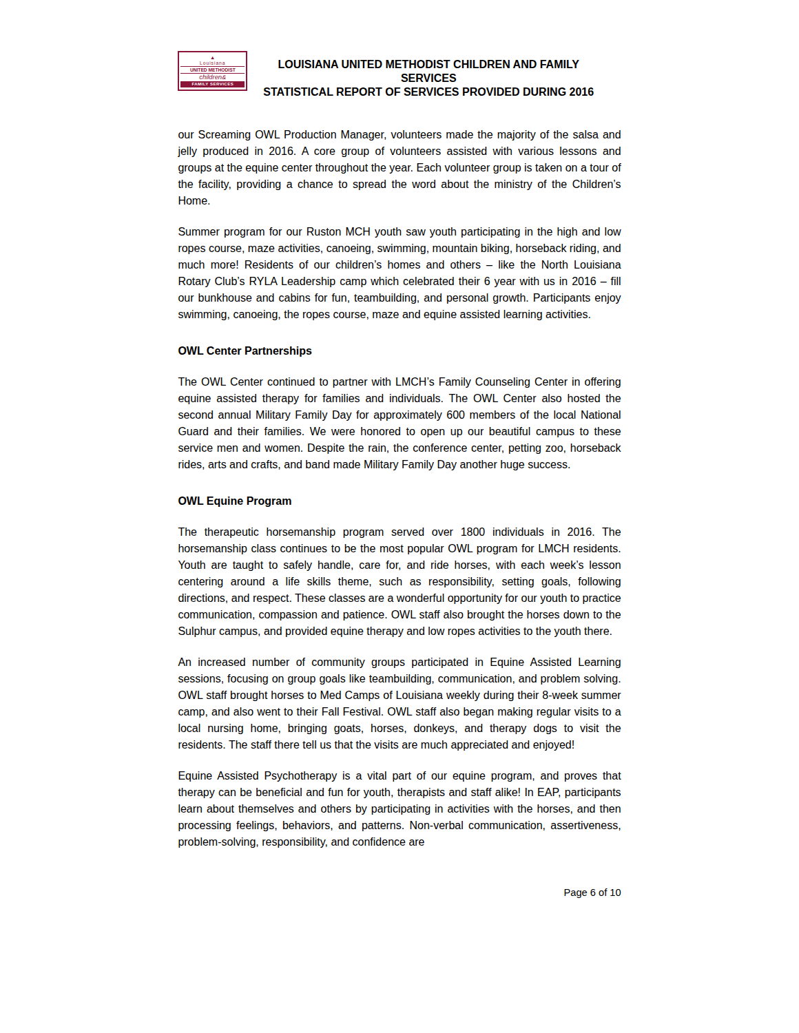▲
Louisiana
UNITED METHODIST
children&
FAMILY SERVICES
LOUISIANA UNITED METHODIST CHILDREN AND FAMILY SERVICES
STATISTICAL REPORT OF SERVICES PROVIDED DURING 2016
our Screaming OWL Production Manager, volunteers made the majority of the salsa and jelly produced in 2016. A core group of volunteers assisted with various lessons and groups at the equine center throughout the year. Each volunteer group is taken on a tour of the facility, providing a chance to spread the word about the ministry of the Children’s Home.
Summer program for our Ruston MCH youth saw youth participating in the high and low ropes course, maze activities, canoeing, swimming, mountain biking, horseback riding, and much more! Residents of our children’s homes and others – like the North Louisiana Rotary Club’s RYLA Leadership camp which celebrated their 6 year with us in 2016 – fill our bunkhouse and cabins for fun, teambuilding, and personal growth. Participants enjoy swimming, canoeing, the ropes course, maze and equine assisted learning activities.
OWL Center Partnerships
The OWL Center continued to partner with LMCH’s Family Counseling Center in offering equine assisted therapy for families and individuals. The OWL Center also hosted the second annual Military Family Day for approximately 600 members of the local National Guard and their families. We were honored to open up our beautiful campus to these service men and women. Despite the rain, the conference center, petting zoo, horseback rides, arts and crafts, and band made Military Family Day another huge success.
OWL Equine Program
The therapeutic horsemanship program served over 1800 individuals in 2016. The horsemanship class continues to be the most popular OWL program for LMCH residents. Youth are taught to safely handle, care for, and ride horses, with each week’s lesson centering around a life skills theme, such as responsibility, setting goals, following directions, and respect. These classes are a wonderful opportunity for our youth to practice communication, compassion and patience. OWL staff also brought the horses down to the Sulphur campus, and provided equine therapy and low ropes activities to the youth there.
An increased number of community groups participated in Equine Assisted Learning sessions, focusing on group goals like teambuilding, communication, and problem solving. OWL staff brought horses to Med Camps of Louisiana weekly during their 8-week summer camp, and also went to their Fall Festival. OWL staff also began making regular visits to a local nursing home, bringing goats, horses, donkeys, and therapy dogs to visit the residents. The staff there tell us that the visits are much appreciated and enjoyed!
Equine Assisted Psychotherapy is a vital part of our equine program, and proves that therapy can be beneficial and fun for youth, therapists and staff alike! In EAP, participants learn about themselves and others by participating in activities with the horses, and then processing feelings, behaviors, and patterns. Non-verbal communication, assertiveness, problem-solving, responsibility, and confidence are
Page 6 of 10